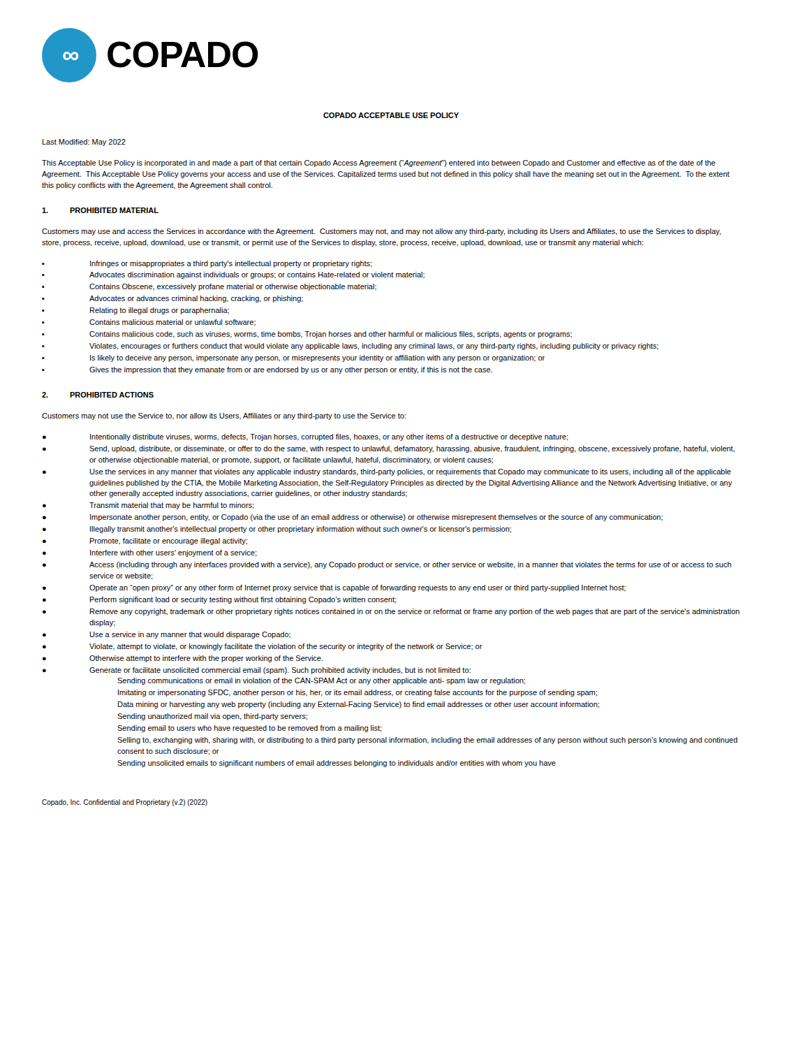∞
COPADO
COPADO ACCEPTABLE USE POLICY
Last Modified: May 2022
This Acceptable Use Policy is incorporated in and made a part of that certain Copado Access Agreement (“Agreement”) entered into between Copado and Customer and effective as of the date of the Agreement. This Acceptable Use Policy governs your access and use of the Services. Capitalized terms used but not defined in this policy shall have the meaning set out in the Agreement. To the extent this policy conflicts with the Agreement, the Agreement shall control.
1. PROHIBITED MATERIAL
Customers may use and access the Services in accordance with the Agreement. Customers may not, and may not allow any third-party, including its Users and Affiliates, to use the Services to display, store, process, receive, upload, download, use or transmit, or permit use of the Services to display, store, process, receive, upload, download, use or transmit any material which:
Infringes or misappropriates a third party's intellectual property or proprietary rights;
Advocates discrimination against individuals or groups; or contains Hate-related or violent material;
Contains Obscene, excessively profane material or otherwise objectionable material;
Advocates or advances criminal hacking, cracking, or phishing;
Relating to illegal drugs or paraphernalia;
Contains malicious material or unlawful software;
Contains malicious code, such as viruses, worms, time bombs, Trojan horses and other harmful or malicious files, scripts, agents or programs;
Violates, encourages or furthers conduct that would violate any applicable laws, including any criminal laws, or any third-party rights, including publicity or privacy rights;
Is likely to deceive any person, impersonate any person, or misrepresents your identity or affiliation with any person or organization; or
Gives the impression that they emanate from or are endorsed by us or any other person or entity, if this is not the case.
2. PROHIBITED ACTIONS
Customers may not use the Service to, nor allow its Users, Affiliates or any third-party to use the Service to:
Intentionally distribute viruses, worms, defects, Trojan horses, corrupted files, hoaxes, or any other items of a destructive or deceptive nature;
Send, upload, distribute, or disseminate, or offer to do the same, with respect to unlawful, defamatory, harassing, abusive, fraudulent, infringing, obscene, excessively profane, hateful, violent, or otherwise objectionable material, or promote, support, or facilitate unlawful, hateful, discriminatory, or violent causes;
Use the services in any manner that violates any applicable industry standards, third-party policies, or requirements that Copado may communicate to its users, including all of the applicable guidelines published by the CTIA, the Mobile Marketing Association, the Self-Regulatory Principles as directed by the Digital Advertising Alliance and the Network Advertising Initiative, or any other generally accepted industry associations, carrier guidelines, or other industry standards;
Transmit material that may be harmful to minors;
Impersonate another person, entity, or Copado (via the use of an email address or otherwise) or otherwise misrepresent themselves or the source of any communication;
Illegally transmit another's intellectual property or other proprietary information without such owner's or licensor's permission;
Promote, facilitate or encourage illegal activity;
Interfere with other users' enjoyment of a service;
Access (including through any interfaces provided with a service), any Copado product or service, or other service or website, in a manner that violates the terms for use of or access to such service or website;
Operate an “open proxy” or any other form of Internet proxy service that is capable of forwarding requests to any end user or third party-supplied Internet host;
Perform significant load or security testing without first obtaining Copado’s written consent;
Remove any copyright, trademark or other proprietary rights notices contained in or on the service or reformat or frame any portion of the web pages that are part of the service's administration display;
Use a service in any manner that would disparage Copado;
Violate, attempt to violate, or knowingly facilitate the violation of the security or integrity of the network or Service; or
Otherwise attempt to interfere with the proper working of the Service.
Generate or facilitate unsolicited commercial email (spam). Such prohibited activity includes, but is not limited to:
Sending communications or email in violation of the CAN-SPAM Act or any other applicable anti- spam law or regulation;
Imitating or impersonating SFDC, another person or his, her, or its email address, or creating false accounts for the purpose of sending spam;
Data mining or harvesting any web property (including any External-Facing Service) to find email addresses or other user account information;
Sending unauthorized mail via open, third-party servers;
Sending email to users who have requested to be removed from a mailing list;
Selling to, exchanging with, sharing with, or distributing to a third party personal information, including the email addresses of any person without such person’s knowing and continued consent to such disclosure; or
Sending unsolicited emails to significant numbers of email addresses belonging to individuals and/or entities with whom you have
Copado, Inc. Confidential and Proprietary (v.2) (2022)